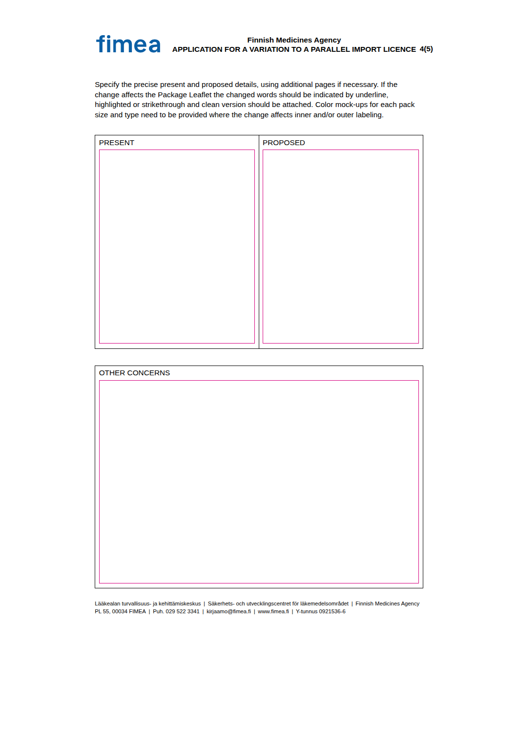Finnish Medicines Agency
APPLICATION FOR A VARIATION TO A PARALLEL IMPORT LICENCE
4(5)
Specify the precise present and proposed details, using additional pages if necessary. If the change affects the Package Leaflet the changed words should be indicated by underline, highlighted or strikethrough and clean version should be attached. Color mock-ups for each pack size and type need to be provided where the change affects inner and/or outer labeling.
PRESENT
PROPOSED
OTHER CONCERNS
Lääkealan turvallisuus- ja kehittämiskeskus|Säkerhets- och utvecklingscentret för läkemedelsområdet|Finnish Medicines Agency
PL 55, 00034 FIMEA|Puh. 029 522 3341|kirjaamo@fimea.fi|www.fimea.fi|Y-tunnus 0921536-6